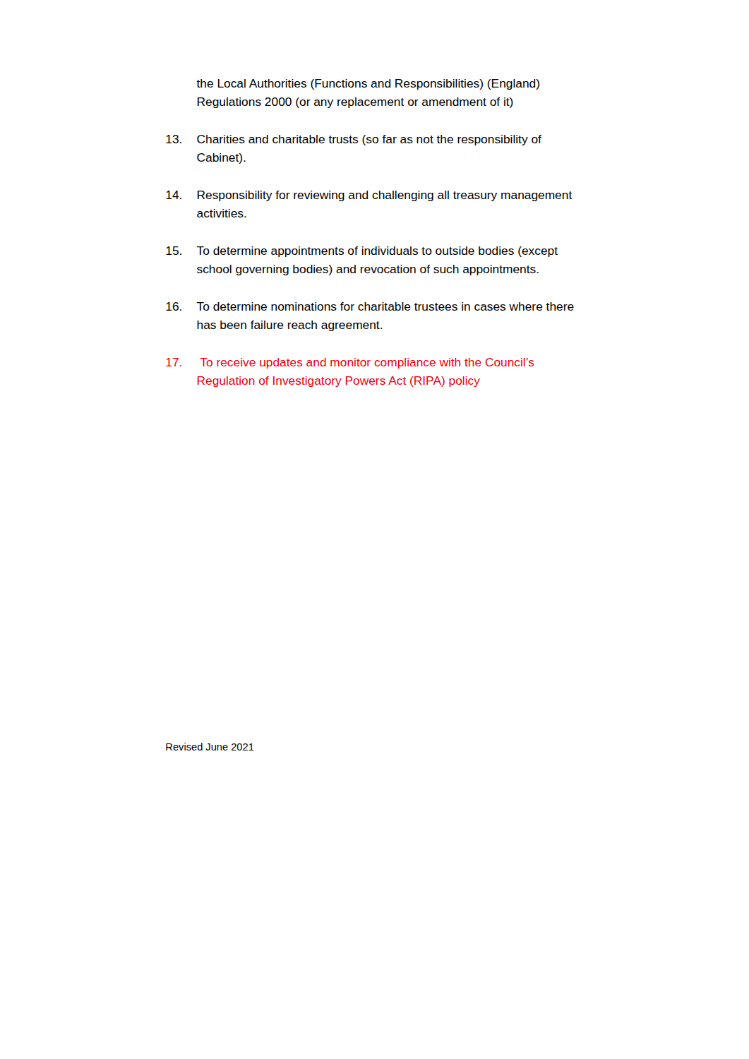the Local Authorities (Functions and Responsibilities) (England) Regulations 2000 (or any replacement or amendment of it)
13. Charities and charitable trusts (so far as not the responsibility of Cabinet).
14. Responsibility for reviewing and challenging all treasury management activities.
15. To determine appointments of individuals to outside bodies (except school governing bodies) and revocation of such appointments.
16. To determine nominations for charitable trustees in cases where there has been failure reach agreement.
17. To receive updates and monitor compliance with the Council’s Regulation of Investigatory Powers Act (RIPA) policy
Revised June 2021